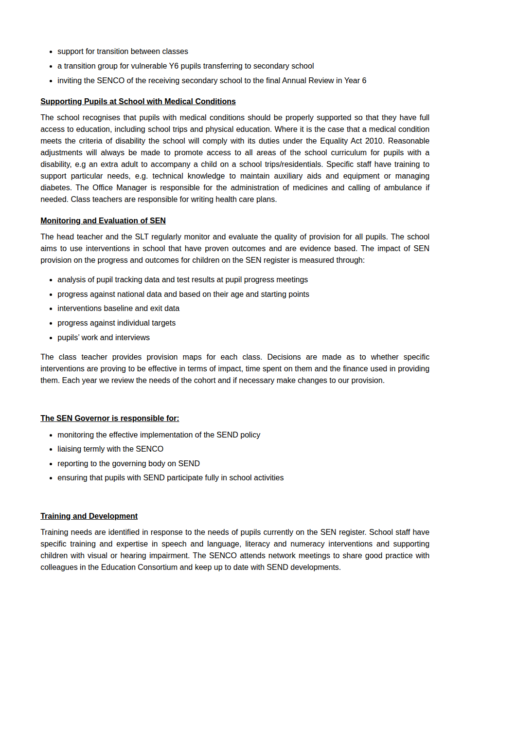support for transition between classes
a transition group for vulnerable Y6 pupils transferring to secondary school
inviting the SENCO of the receiving secondary school to the final Annual Review in Year 6
Supporting Pupils at School with Medical Conditions
The school recognises that pupils with medical conditions should be properly supported so that they have full access to education, including school trips and physical education. Where it is the case that a medical condition meets the criteria of disability the school will comply with its duties under the Equality Act 2010. Reasonable adjustments will always be made to promote access to all areas of the school curriculum for pupils with a disability, e.g an extra adult to accompany a child on a school trips/residentials. Specific staff have training to support particular needs, e.g. technical knowledge to maintain auxiliary aids and equipment or managing diabetes. The Office Manager is responsible for the administration of medicines and calling of ambulance if needed. Class teachers are responsible for writing health care plans.
Monitoring and Evaluation of SEN
The head teacher and the SLT regularly monitor and evaluate the quality of provision for all pupils. The school aims to use interventions in school that have proven outcomes and are evidence based. The impact of SEN provision on the progress and outcomes for children on the SEN register is measured through:
analysis of pupil tracking data and test results at pupil progress meetings
progress against national data and based on their age and starting points
interventions baseline and exit data
progress against individual targets
pupils’ work and interviews
The class teacher provides provision maps for each class. Decisions are made as to whether specific interventions are proving to be effective in terms of impact, time spent on them and the finance used in providing them. Each year we review the needs of the cohort and if necessary make changes to our provision.
The SEN Governor is responsible for:
monitoring the effective implementation of the SEND policy
liaising termly with the SENCO
reporting to the governing body on SEND
ensuring that pupils with SEND participate fully in school activities
Training and Development
Training needs are identified in response to the needs of pupils currently on the SEN register. School staff have specific training and expertise in speech and language, literacy and numeracy interventions and supporting children with visual or hearing impairment. The SENCO attends network meetings to share good practice with colleagues in the Education Consortium and keep up to date with SEND developments.